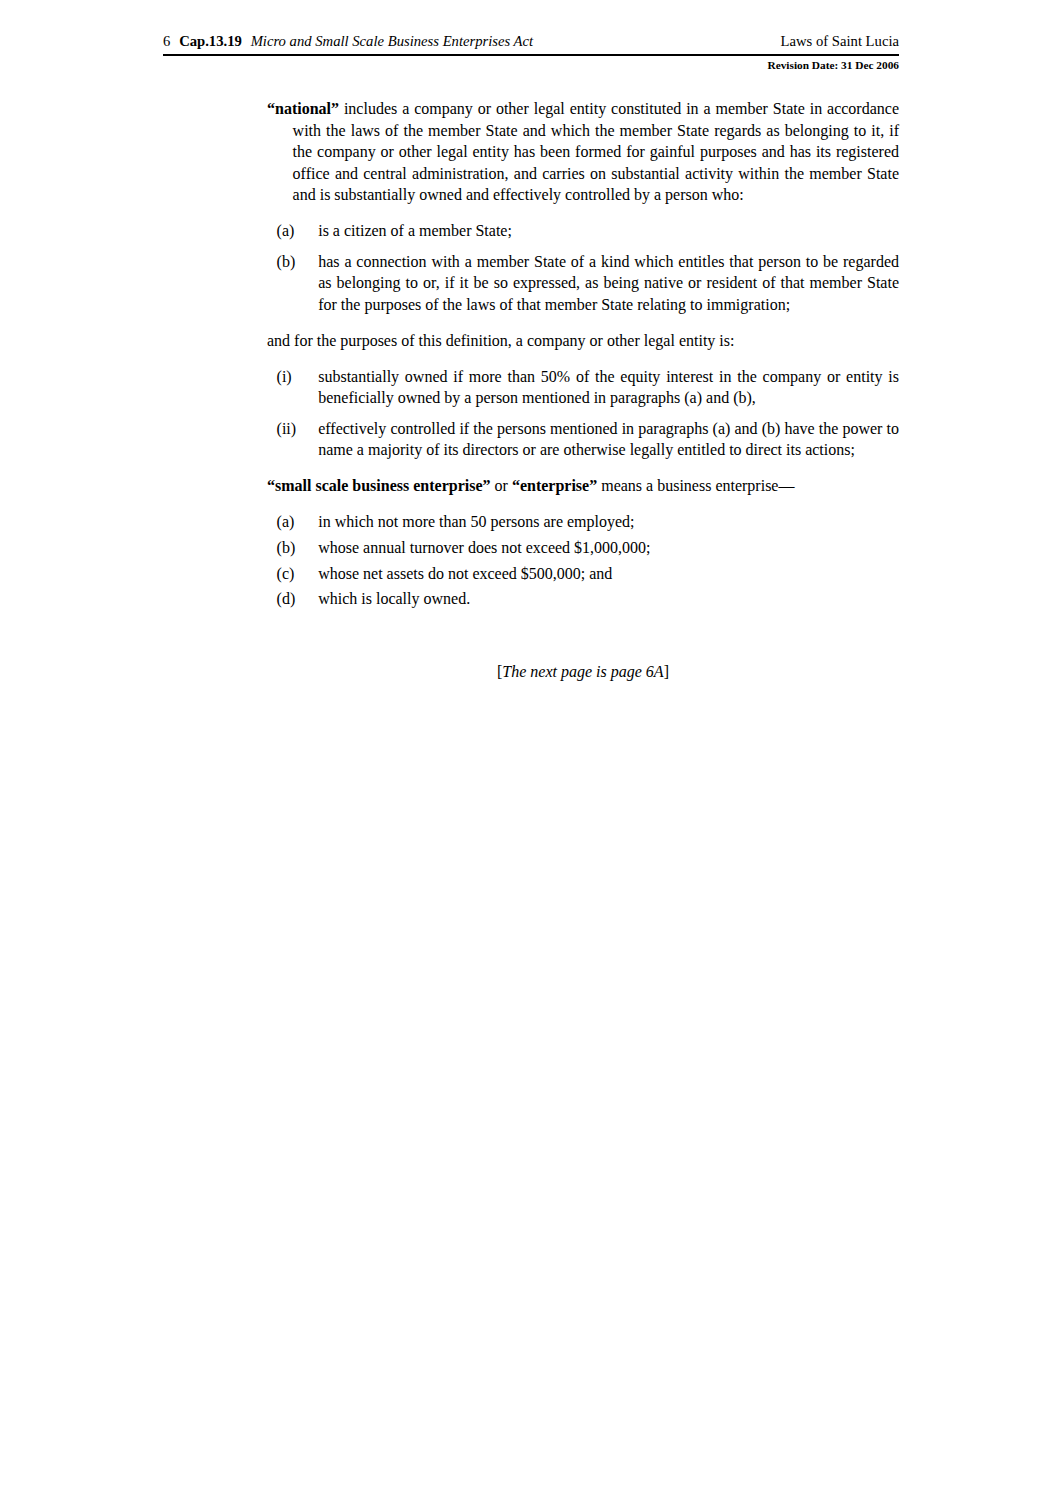6 Cap.13.19 Micro and Small Scale Business Enterprises Act Laws of Saint Lucia
Revision Date: 31 Dec 2006
“national” includes a company or other legal entity constituted in a member State in accordance with the laws of the member State and which the member State regards as belonging to it, if the company or other legal entity has been formed for gainful purposes and has its registered office and central administration, and carries on substantial activity within the member State and is substantially owned and effectively controlled by a person who:
(a) is a citizen of a member State;
(b) has a connection with a member State of a kind which entitles that person to be regarded as belonging to or, if it be so expressed, as being native or resident of that member State for the purposes of the laws of that member State relating to immigration;
and for the purposes of this definition, a company or other legal entity is:
(i) substantially owned if more than 50% of the equity interest in the company or entity is beneficially owned by a person mentioned in paragraphs (a) and (b),
(ii) effectively controlled if the persons mentioned in paragraphs (a) and (b) have the power to name a majority of its directors or are otherwise legally entitled to direct its actions;
“small scale business enterprise” or “enterprise” means a business enterprise—
(a) in which not more than 50 persons are employed;
(b) whose annual turnover does not exceed $1,000,000;
(c) whose net assets do not exceed $500,000; and
(d) which is locally owned.
[The next page is page 6A]